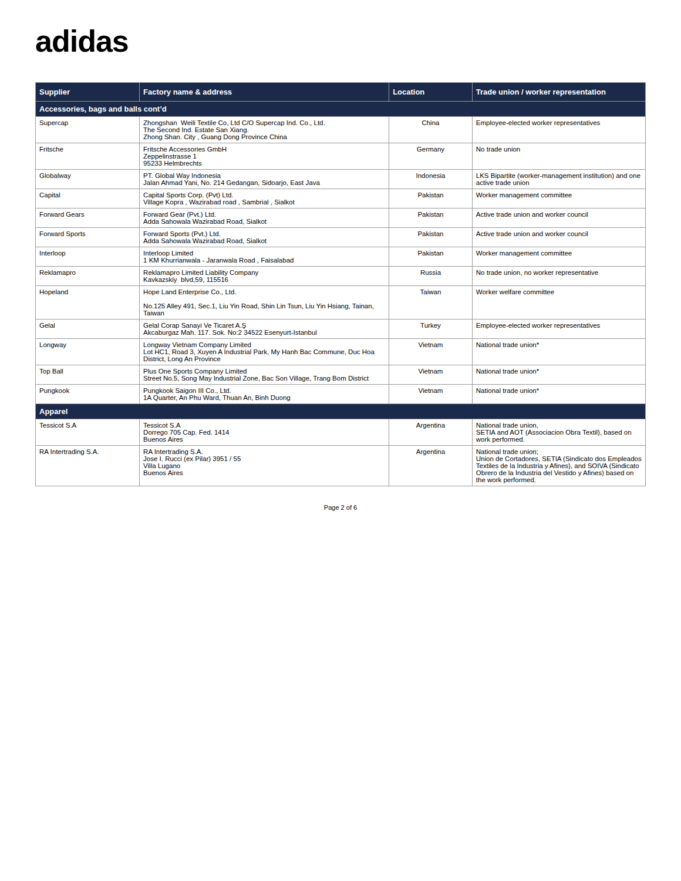adidas
| Supplier | Factory name & address | Location | Trade union / worker representation |
| --- | --- | --- | --- |
| Accessories, bags and balls cont’d |
| Supercap | Zhongshan Weili Textile Co, Ltd C/O Supercap Ind. Co., Ltd. The Second Ind. Estate San Xiang. Zhong Shan. City , Guang Dong Province China | China | Employee-elected worker representatives |
| Fritsche | Fritsche Accessories GmbH Zeppelinstrasse 1 95233 Helmbrechts | Germany | No trade union |
| Globalway | PT. Global Way Indonesia Jalan Ahmad Yani, No. 214 Gedangan, Sidoarjo, East Java | Indonesia | LKS Bipartite (worker-management institution) and one active trade union |
| Capital | Capital Sports Corp. (Pvt) Ltd. Village Kopra , Wazirabad road , Sambrial , Sialkot | Pakistan | Worker management committee |
| Forward Gears | Forward Gear (Pvt.) Ltd. Adda Sahowala Wazirabad Road, Sialkot | Pakistan | Active trade union and worker council |
| Forward Sports | Forward Sports (Pvt.) Ltd. Adda Sahowala Wazirabad Road, Sialkot | Pakistan | Active trade union and worker council |
| Interloop | Interloop Limited 1 KM Khurrianwala - Jaranwala Road , Faisalabad | Pakistan | Worker management committee |
| Reklamapro | Reklamapro Limited Liability Company Kavkazskiy blvd,59, 115516 | Russia | No trade union, no worker representative |
| Hopeland | Hope Land Enterprise Co., Ltd. No.125 Alley 491, Sec.1, Liu Yin Road, Shin Lin Tsun, Liu Yin Hsiang, Tainan, Taiwan | Taiwan | Worker welfare committee |
| Gelal | Gelal Corap Sanayi Ve Ticaret A.Ş Akcaburgaz Mah. 117. Sok. No:2 34522 Esenyurt-Istanbul | Turkey | Employee-elected worker representatives |
| Longway | Longway Vietnam Company Limited Lot HC1, Road 3, Xuyen A Industrial Park, My Hanh Bac Commune, Duc Hoa District, Long An Province | Vietnam | National trade union* |
| Top Ball | Plus One Sports Company Limited Street No.5, Song May Industrial Zone, Bac Son Village, Trang Bom District | Vietnam | National trade union* |
| Pungkook | Pungkook Saigon III Co., Ltd. 1A Quarter, An Phu Ward, Thuan An, Binh Duong | Vietnam | National trade union* |
| Apparel |
| Tessicot S.A | Tessicot S.A Dorrego 705 Cap. Fed. 1414 Buenos Aires | Argentina | National trade union, SETIA and AOT (Associacion Obra Textil), based on work performed. |
| RA Intertrading S.A. | RA Intertrading S.A. Jose I. Rucci (ex Pilar) 3951 / 55 Villa Lugano Buenos Aires | Argentina | National trade union; Union de Cortadores, SETIA (Sindicato dos Empleados Textiles de la Industria y Afines), and SOIVA (Sindicato Obrero de la Industria del Vestido y Afines) based on the work performed. |
Page 2 of 6